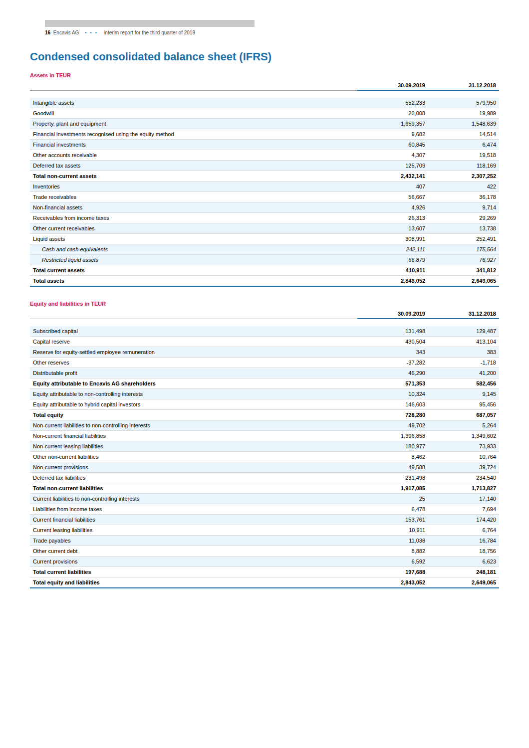16 Encavis AG • • • Interim report for the third quarter of 2019
Condensed consolidated balance sheet (IFRS)
Assets in TEUR
| | 30.09.2019 | 31.12.2018 |
| --- | --- | --- |
| Intangible assets | 552,233 | 579,950 |
| Goodwill | 20,008 | 19,989 |
| Property, plant and equipment | 1,659,357 | 1,548,639 |
| Financial investments recognised using the equity method | 9,682 | 14,514 |
| Financial investments | 60,845 | 6,474 |
| Other accounts receivable | 4,307 | 19,518 |
| Deferred tax assets | 125,709 | 118,169 |
| Total non-current assets | 2,432,141 | 2,307,252 |
| Inventories | 407 | 422 |
| Trade receivables | 56,667 | 36,178 |
| Non-financial assets | 4,926 | 9,714 |
| Receivables from income taxes | 26,313 | 29,269 |
| Other current receivables | 13,607 | 13,738 |
| Liquid assets | 308,991 | 252,491 |
| Cash and cash equivalents | 242,111 | 175,564 |
| Restricted liquid assets | 66,879 | 76,927 |
| Total current assets | 410,911 | 341,812 |
| Total assets | 2,843,052 | 2,649,065 |
Equity and liabilities in TEUR
| | 30.09.2019 | 31.12.2018 |
| --- | --- | --- |
| Subscribed capital | 131,498 | 129,487 |
| Capital reserve | 430,504 | 413,104 |
| Reserve for equity-settled employee remuneration | 343 | 383 |
| Other reserves | -37,282 | -1,718 |
| Distributable profit | 46,290 | 41,200 |
| Equity attributable to Encavis AG shareholders | 571,353 | 582,456 |
| Equity attributable to non-controlling interests | 10,324 | 9,145 |
| Equity attributable to hybrid capital investors | 146,603 | 95,456 |
| Total equity | 728,280 | 687,057 |
| Non-current liabilities to non-controlling interests | 49,702 | 5,264 |
| Non-current financial liabilities | 1,396,858 | 1,349,602 |
| Non-current leasing liabilities | 180,977 | 73,933 |
| Other non-current liabilities | 8,462 | 10,764 |
| Non-current provisions | 49,588 | 39,724 |
| Deferred tax liabilities | 231,498 | 234,540 |
| Total non-current liabilities | 1,917,085 | 1,713,827 |
| Current liabilities to non-controlling interests | 25 | 17,140 |
| Liabilities from income taxes | 6,478 | 7,694 |
| Current financial liabilities | 153,761 | 174,420 |
| Current leasing liabilities | 10,911 | 6,764 |
| Trade payables | 11,038 | 16,784 |
| Other current debt | 8,882 | 18,756 |
| Current provisions | 6,592 | 6,623 |
| Total current liabilities | 197,688 | 248,181 |
| Total equity and liabilities | 2,843,052 | 2,649,065 |